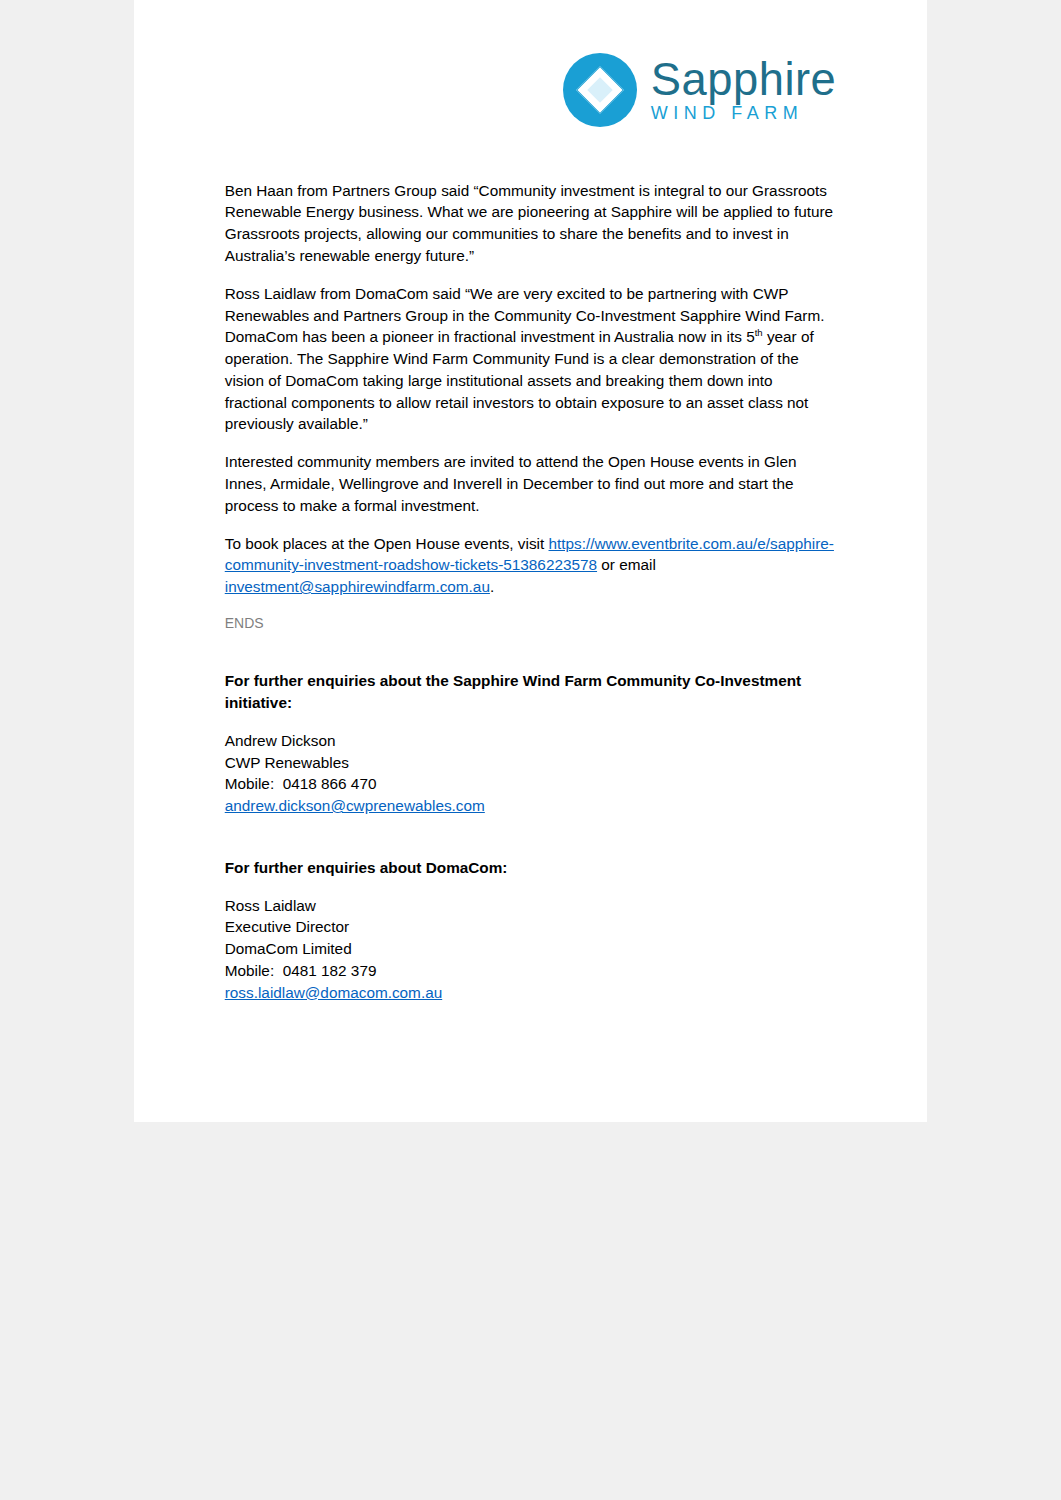Sapphire WIND FARM
Ben Haan from Partners Group said “Community investment is integral to our Grassroots Renewable Energy business. What we are pioneering at Sapphire will be applied to future Grassroots projects, allowing our communities to share the benefits and to invest in Australia’s renewable energy future.”
Ross Laidlaw from DomaCom said “We are very excited to be partnering with CWP Renewables and Partners Group in the Community Co-Investment Sapphire Wind Farm. DomaCom has been a pioneer in fractional investment in Australia now in its 5th year of operation. The Sapphire Wind Farm Community Fund is a clear demonstration of the vision of DomaCom taking large institutional assets and breaking them down into fractional components to allow retail investors to obtain exposure to an asset class not previously available.”
Interested community members are invited to attend the Open House events in Glen Innes, Armidale, Wellingrove and Inverell in December to find out more and start the process to make a formal investment.
To book places at the Open House events, visit https://www.eventbrite.com.au/e/sapphire-community-investment-roadshow-tickets-51386223578 or email investment@sapphirewindfarm.com.au.
ENDS
For further enquiries about the Sapphire Wind Farm Community Co-Investment initiative:
Andrew Dickson CWP Renewables Mobile: 0418 866 470 andrew.dickson@cwprenewables.com
For further enquiries about DomaCom:
Ross Laidlaw Executive Director DomaCom Limited Mobile: 0481 182 379 ross.laidlaw@domacom.com.au